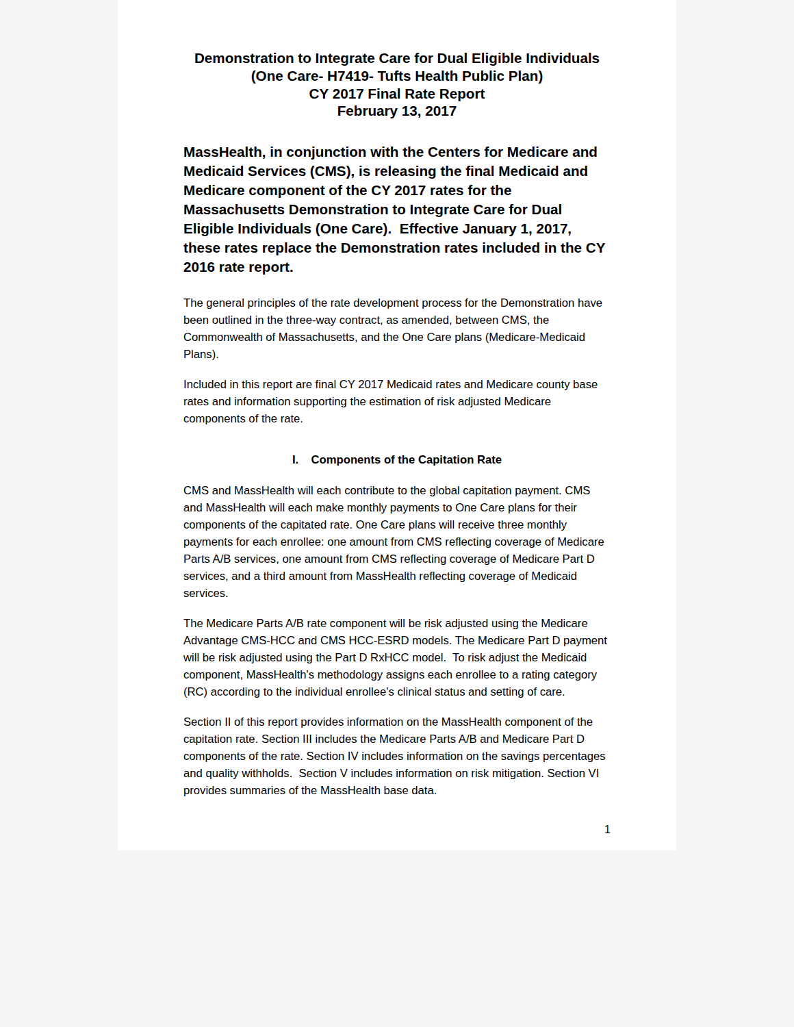Demonstration to Integrate Care for Dual Eligible Individuals
(One Care- H7419- Tufts Health Public Plan)
CY 2017 Final Rate Report
February 13, 2017
MassHealth, in conjunction with the Centers for Medicare and Medicaid Services (CMS), is releasing the final Medicaid and Medicare component of the CY 2017 rates for the Massachusetts Demonstration to Integrate Care for Dual Eligible Individuals (One Care). Effective January 1, 2017, these rates replace the Demonstration rates included in the CY 2016 rate report.
The general principles of the rate development process for the Demonstration have been outlined in the three-way contract, as amended, between CMS, the Commonwealth of Massachusetts, and the One Care plans (Medicare-Medicaid Plans).
Included in this report are final CY 2017 Medicaid rates and Medicare county base rates and information supporting the estimation of risk adjusted Medicare components of the rate.
I. Components of the Capitation Rate
CMS and MassHealth will each contribute to the global capitation payment. CMS and MassHealth will each make monthly payments to One Care plans for their components of the capitated rate. One Care plans will receive three monthly payments for each enrollee: one amount from CMS reflecting coverage of Medicare Parts A/B services, one amount from CMS reflecting coverage of Medicare Part D services, and a third amount from MassHealth reflecting coverage of Medicaid services.
The Medicare Parts A/B rate component will be risk adjusted using the Medicare Advantage CMS-HCC and CMS HCC-ESRD models. The Medicare Part D payment will be risk adjusted using the Part D RxHCC model. To risk adjust the Medicaid component, MassHealth's methodology assigns each enrollee to a rating category (RC) according to the individual enrollee's clinical status and setting of care.
Section II of this report provides information on the MassHealth component of the capitation rate. Section III includes the Medicare Parts A/B and Medicare Part D components of the rate. Section IV includes information on the savings percentages and quality withholds. Section V includes information on risk mitigation. Section VI provides summaries of the MassHealth base data.
1